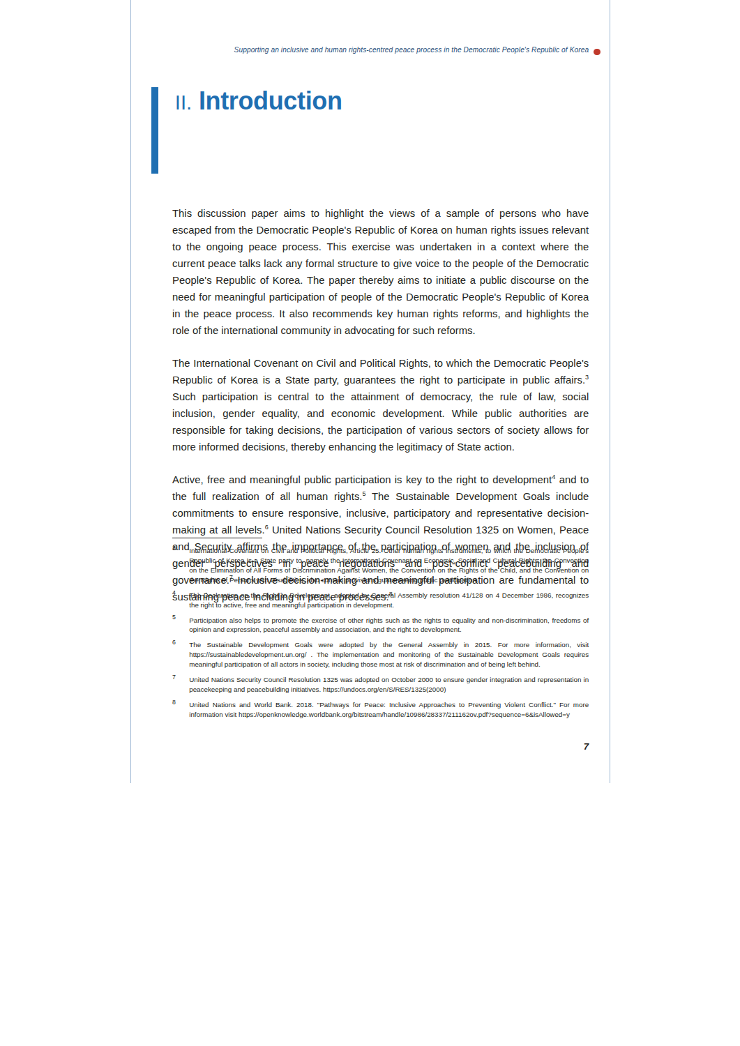Supporting an inclusive and human rights-centred peace process in the Democratic People's Republic of Korea
II. Introduction
This discussion paper aims to highlight the views of a sample of persons who have escaped from the Democratic People's Republic of Korea on human rights issues relevant to the ongoing peace process. This exercise was undertaken in a context where the current peace talks lack any formal structure to give voice to the people of the Democratic People's Republic of Korea. The paper thereby aims to initiate a public discourse on the need for meaningful participation of people of the Democratic People's Republic of Korea in the peace process. It also recommends key human rights reforms, and highlights the role of the international community in advocating for such reforms.
The International Covenant on Civil and Political Rights, to which the Democratic People's Republic of Korea is a State party, guarantees the right to participate in public affairs.3 Such participation is central to the attainment of democracy, the rule of law, social inclusion, gender equality, and economic development. While public authorities are responsible for taking decisions, the participation of various sectors of society allows for more informed decisions, thereby enhancing the legitimacy of State action.
Active, free and meaningful public participation is key to the right to development4 and to the full realization of all human rights.5 The Sustainable Development Goals include commitments to ensure responsive, inclusive, participatory and representative decision-making at all levels.6 United Nations Security Council Resolution 1325 on Women, Peace and Security affirms the importance of the participation of women and the inclusion of gender perspectives in peace negotiations and post-conflict peacebuilding and governance.7 Inclusive decision-making and meaningful participation are fundamental to sustaining peace including in peace processes.8
International Covenant on Civil and Political Rights, Article 25. Other human rights instruments, to which the Democratic People's Republic of Korea is a State party to, namely the International Covenant on Economic, Social and Cultural Rights, the Convention on the Elimination of All Forms of Discrimination Against Women, the Convention on the Rights of the Child, and the Convention on the Rights of Persons with Disabilities, also contain provisions guaranteeing public participation.
The Declaration on the Right to Development, adopted by General Assembly resolution 41/128 on 4 December 1986, recognizes the right to active, free and meaningful participation in development.
Participation also helps to promote the exercise of other rights such as the rights to equality and non-discrimination, freedoms of opinion and expression, peaceful assembly and association, and the right to development.
The Sustainable Development Goals were adopted by the General Assembly in 2015. For more information, visit https://sustainabledevelopment.un.org/ . The implementation and monitoring of the Sustainable Development Goals requires meaningful participation of all actors in society, including those most at risk of discrimination and of being left behind.
United Nations Security Council Resolution 1325 was adopted on October 2000 to ensure gender integration and representation in peacekeeping and peacebuilding initiatives. https://undocs.org/en/S/RES/1325(2000)
United Nations and World Bank. 2018. "Pathways for Peace: Inclusive Approaches to Preventing Violent Conflict." For more information visit https://openknowledge.worldbank.org/bitstream/handle/10986/28337/211162ov.pdf?sequence=6&isAllowed=y
7